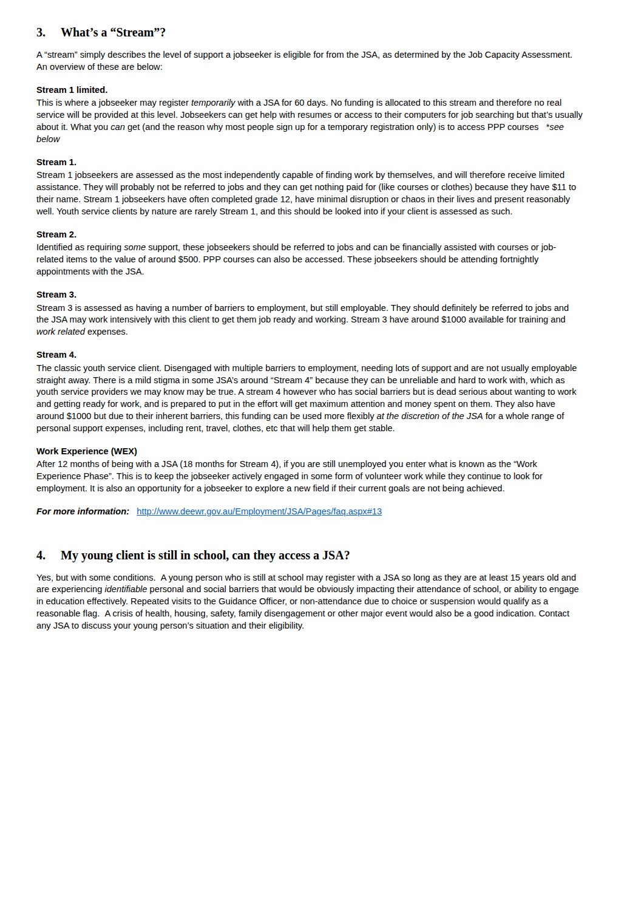3. What’s a “Stream”?
A “stream” simply describes the level of support a jobseeker is eligible for from the JSA, as determined by the Job Capacity Assessment. An overview of these are below:
Stream 1 limited.
This is where a jobseeker may register temporarily with a JSA for 60 days. No funding is allocated to this stream and therefore no real service will be provided at this level. Jobseekers can get help with resumes or access to their computers for job searching but that’s usually about it. What you can get (and the reason why most people sign up for a temporary registration only) is to access PPP courses *see below
Stream 1.
Stream 1 jobseekers are assessed as the most independently capable of finding work by themselves, and will therefore receive limited assistance. They will probably not be referred to jobs and they can get nothing paid for (like courses or clothes) because they have $11 to their name. Stream 1 jobseekers have often completed grade 12, have minimal disruption or chaos in their lives and present reasonably well. Youth service clients by nature are rarely Stream 1, and this should be looked into if your client is assessed as such.
Stream 2.
Identified as requiring some support, these jobseekers should be referred to jobs and can be financially assisted with courses or job-related items to the value of around $500. PPP courses can also be accessed. These jobseekers should be attending fortnightly appointments with the JSA.
Stream 3.
Stream 3 is assessed as having a number of barriers to employment, but still employable. They should definitely be referred to jobs and the JSA may work intensively with this client to get them job ready and working. Stream 3 have around $1000 available for training and work related expenses.
Stream 4.
The classic youth service client. Disengaged with multiple barriers to employment, needing lots of support and are not usually employable straight away. There is a mild stigma in some JSA’s around “Stream 4” because they can be unreliable and hard to work with, which as youth service providers we may know may be true. A stream 4 however who has social barriers but is dead serious about wanting to work and getting ready for work, and is prepared to put in the effort will get maximum attention and money spent on them. They also have around $1000 but due to their inherent barriers, this funding can be used more flexibly at the discretion of the JSA for a whole range of personal support expenses, including rent, travel, clothes, etc that will help them get stable.
Work Experience (WEX)
After 12 months of being with a JSA (18 months for Stream 4), if you are still unemployed you enter what is known as the “Work Experience Phase”. This is to keep the jobseeker actively engaged in some form of volunteer work while they continue to look for employment. It is also an opportunity for a jobseeker to explore a new field if their current goals are not being achieved.
For more information: http://www.deewr.gov.au/Employment/JSA/Pages/faq.aspx#13
4. My young client is still in school, can they access a JSA?
Yes, but with some conditions. A young person who is still at school may register with a JSA so long as they are at least 15 years old and are experiencing identifiable personal and social barriers that would be obviously impacting their attendance of school, or ability to engage in education effectively. Repeated visits to the Guidance Officer, or non-attendance due to choice or suspension would qualify as a reasonable flag. A crisis of health, housing, safety, family disengagement or other major event would also be a good indication. Contact any JSA to discuss your young person’s situation and their eligibility.